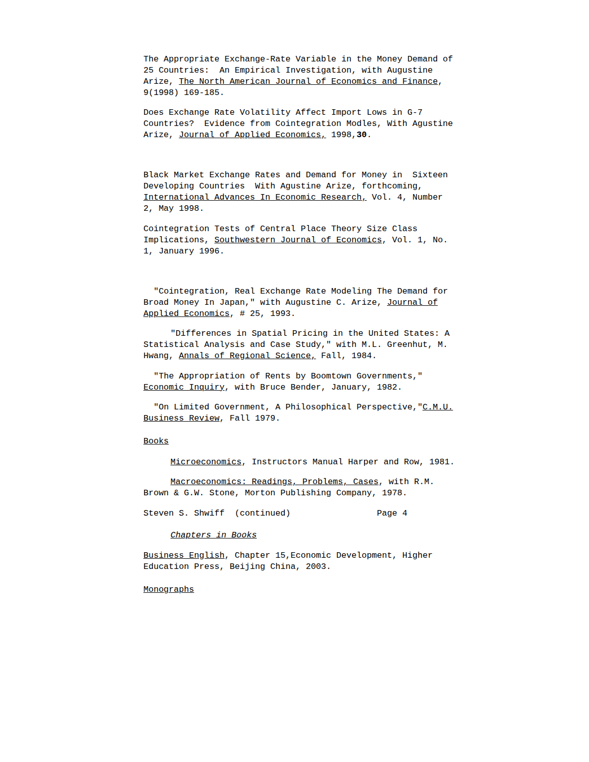The Appropriate Exchange-Rate Variable in the Money Demand of 25 Countries: An Empirical Investigation, with Augustine Arize, The North American Journal of Economics and Finance, 9(1998) 169-185.
Does Exchange Rate Volatility Affect Import Lows in G-7 Countries? Evidence from Cointegration Modles, With Agustine Arize, Journal of Applied Economics, 1998,30.
Black Market Exchange Rates and Demand for Money in Sixteen Developing Countries With Agustine Arize, forthcoming, International Advances In Economic Research, Vol. 4, Number 2, May 1998.
Cointegration Tests of Central Place Theory Size Class Implications, Southwestern Journal of Economics, Vol. 1, No. 1, January 1996.
"Cointegration, Real Exchange Rate Modeling The Demand for Broad Money In Japan," with Augustine C. Arize, Journal of Applied Economics, # 25, 1993.
"Differences in Spatial Pricing in the United States: A Statistical Analysis and Case Study," with M.L. Greenhut, M. Hwang, Annals of Regional Science, Fall, 1984.
"The Appropriation of Rents by Boomtown Governments," Economic Inquiry, with Bruce Bender, January, 1982.
"On Limited Government, A Philosophical Perspective,"C.M.U. Business Review, Fall 1979.
Books
Microeconomics, Instructors Manual Harper and Row, 1981.
Macroeconomics: Readings, Problems, Cases, with R.M. Brown & G.W. Stone, Morton Publishing Company, 1978.
Steven S. Shwiff (continued) Page 4
Chapters in Books
Business English, Chapter 15,Economic Development, Higher Education Press, Beijing China, 2003.
Monographs